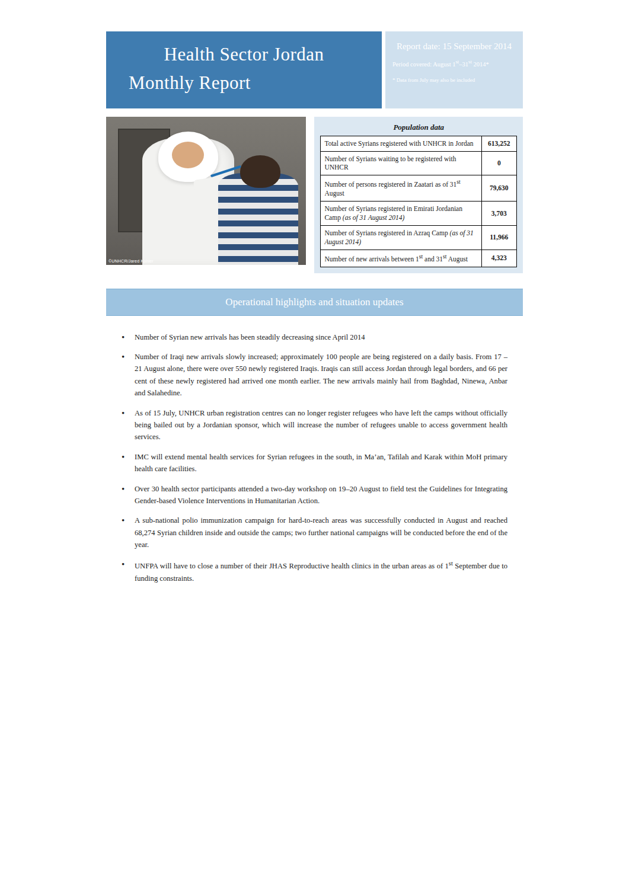Health Sector JordanMonthly Report
Report date: 15 September 2014
Period covered: August 1st–31st 2014*
* Data from July may also be included
©UNHCR/Jared Kohler
Population data
| Total active Syrians registered with UNHCR in Jordan | 613,252 |
| Number of Syrians waiting to be registered with UNHCR | 0 |
| Number of persons registered in Zaatari as of 31 st August | 79,630 |
| Number of Syrians registered in Emirati Jordanian Camp (as of 31 August 2014) | 3,703 |
| Number of Syrians registered in Azraq Camp (as of 31 August 2014) | 11,966 |
| Number of new arrivals between 1 st and 31 st August | 4,323 |
Operational highlights and situation updates
Number of Syrian new arrivals has been steadily decreasing since April 2014
Number of Iraqi new arrivals slowly increased; approximately 100 people are being registered on a daily basis. From 17 – 21 August alone, there were over 550 newly registered Iraqis. Iraqis can still access Jordan through legal borders, and 66 per cent of these newly registered had arrived one month earlier. The new arrivals mainly hail from Baghdad, Ninewa, Anbar and Salahedine.
As of 15 July, UNHCR urban registration centres can no longer register refugees who have left the camps without officially being bailed out by a Jordanian sponsor, which will increase the number of refugees unable to access government health services.
IMC will extend mental health services for Syrian refugees in the south, in Ma’an, Tafilah and Karak within MoH primary health care facilities.
Over 30 health sector participants attended a two-day workshop on 19–20 August to field test the Guidelines for Integrating Gender-based Violence Interventions in Humanitarian Action.
A sub-national polio immunization campaign for hard-to-reach areas was successfully conducted in August and reached 68,274 Syrian children inside and outside the camps; two further national campaigns will be conducted before the end of the year.
UNFPA will have to close a number of their JHAS Reproductive health clinics in the urban areas as of 1st September due to funding constraints.